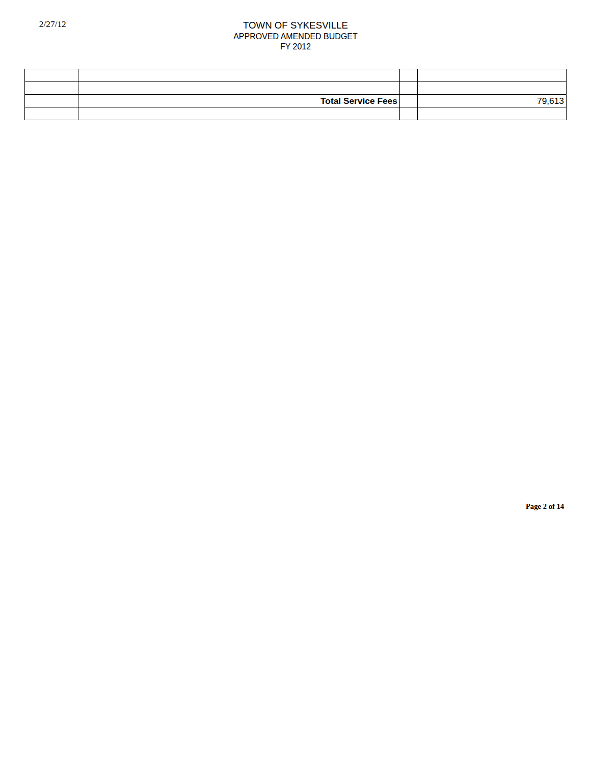2/27/12
TOWN OF SYKESVILLE
APPROVED AMENDED BUDGET
FY 2012
| | Total Service Fees | | 79,613 |
Page 2 of 14